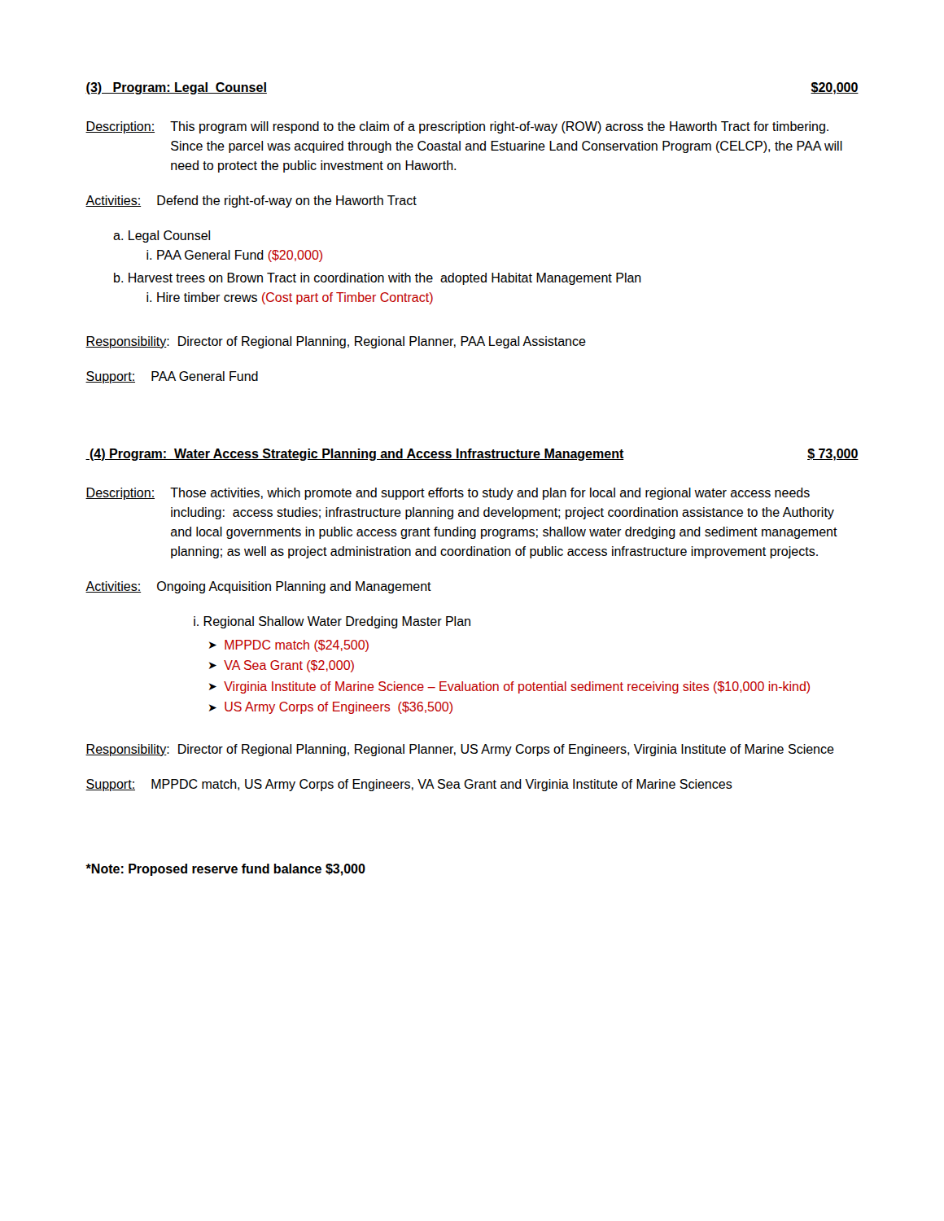(3) Program: Legal Counsel $20,000
Description: This program will respond to the claim of a prescription right-of-way (ROW) across the Haworth Tract for timbering. Since the parcel was acquired through the Coastal and Estuarine Land Conservation Program (CELCP), the PAA will need to protect the public investment on Haworth.
Activities: Defend the right-of-way on the Haworth Tract
Legal Counsel
PAA General Fund ($20,000)
Harvest trees on Brown Tract in coordination with the adopted Habitat Management Plan
Hire timber crews (Cost part of Timber Contract)
Responsibility: Director of Regional Planning, Regional Planner, PAA Legal Assistance
Support: PAA General Fund
(4) Program: Water Access Strategic Planning and Access Infrastructure Management $ 73,000
Description: Those activities, which promote and support efforts to study and plan for local and regional water access needs including: access studies; infrastructure planning and development; project coordination assistance to the Authority and local governments in public access grant funding programs; shallow water dredging and sediment management planning; as well as project administration and coordination of public access infrastructure improvement projects.
Activities: Ongoing Acquisition Planning and Management
Regional Shallow Water Dredging Master Plan
MPPDC match ($24,500)
VA Sea Grant ($2,000)
Virginia Institute of Marine Science – Evaluation of potential sediment receiving sites ($10,000 in-kind)
US Army Corps of Engineers ($36,500)
Responsibility: Director of Regional Planning, Regional Planner, US Army Corps of Engineers, Virginia Institute of Marine Science
Support: MPPDC match, US Army Corps of Engineers, VA Sea Grant and Virginia Institute of Marine Sciences
*Note: Proposed reserve fund balance $3,000